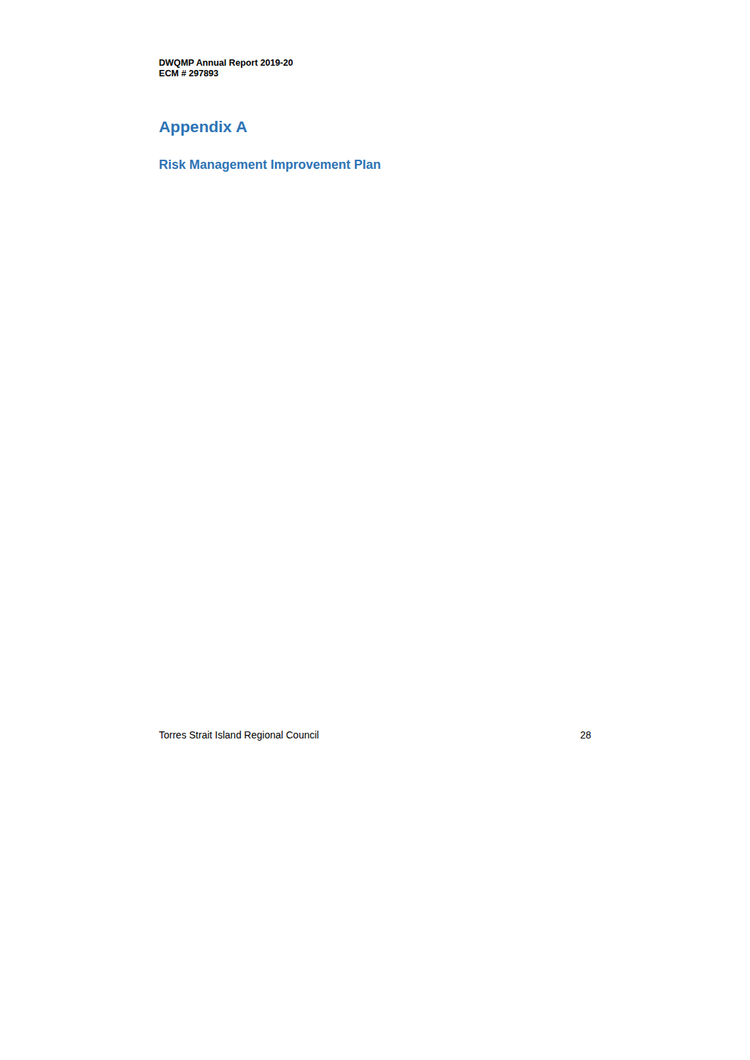DWQMP Annual Report 2019-20 ECM # 297893
Appendix A
Risk Management Improvement Plan
Torres Strait Island Regional Council
28